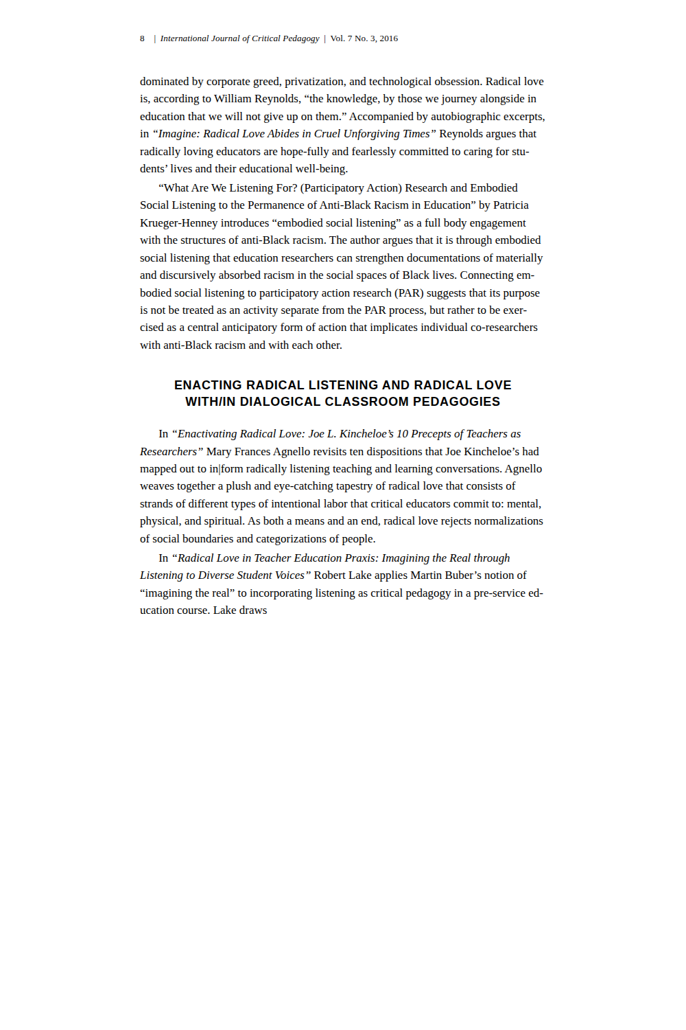8|International Journal of Critical Pedagogy|Vol. 7 No. 3, 2016
dominated by corporate greed, privatization, and technological obsession. Radical love is, according to William Reynolds, “the knowledge, by those we journey alongside in education that we will not give up on them.” Accompanied by autobiographic excerpts, in “Imagine: Radical Love Abides in Cruel Unforgiving Times” Reynolds argues that radically loving educators are hope-fully and fearlessly committed to caring for students’ lives and their educational well-being.
“What Are We Listening For? (Participatory Action) Research and Embodied Social Listening to the Permanence of Anti-Black Racism in Education” by Patricia Krueger-Henney introduces “embodied social listening” as a full body engagement with the structures of anti-Black racism. The author argues that it is through embodied social listening that education researchers can strengthen documentations of materially and discursively absorbed racism in the social spaces of Black lives. Connecting embodied social listening to participatory action research (PAR) suggests that its purpose is not be treated as an activity separate from the PAR process, but rather to be exercised as a central anticipatory form of action that implicates individual co-researchers with anti-Black racism and with each other.
Enacting Radical Listening and Radical Love with/in Dialogical Classroom Pedagogies
In “Enactivating Radical Love: Joe L. Kincheloe’s 10 Precepts of Teachers as Researchers” Mary Frances Agnello revisits ten dispositions that Joe Kincheloe’s had mapped out to in|form radically listening teaching and learning conversations. Agnello weaves together a plush and eye-catching tapestry of radical love that consists of strands of different types of intentional labor that critical educators commit to: mental, physical, and spiritual. As both a means and an end, radical love rejects normalizations of social boundaries and categorizations of people.
In “Radical Love in Teacher Education Praxis: Imagining the Real through Listening to Diverse Student Voices” Robert Lake applies Martin Buber’s notion of “imagining the real” to incorporating listening as critical pedagogy in a pre-service education course. Lake draws